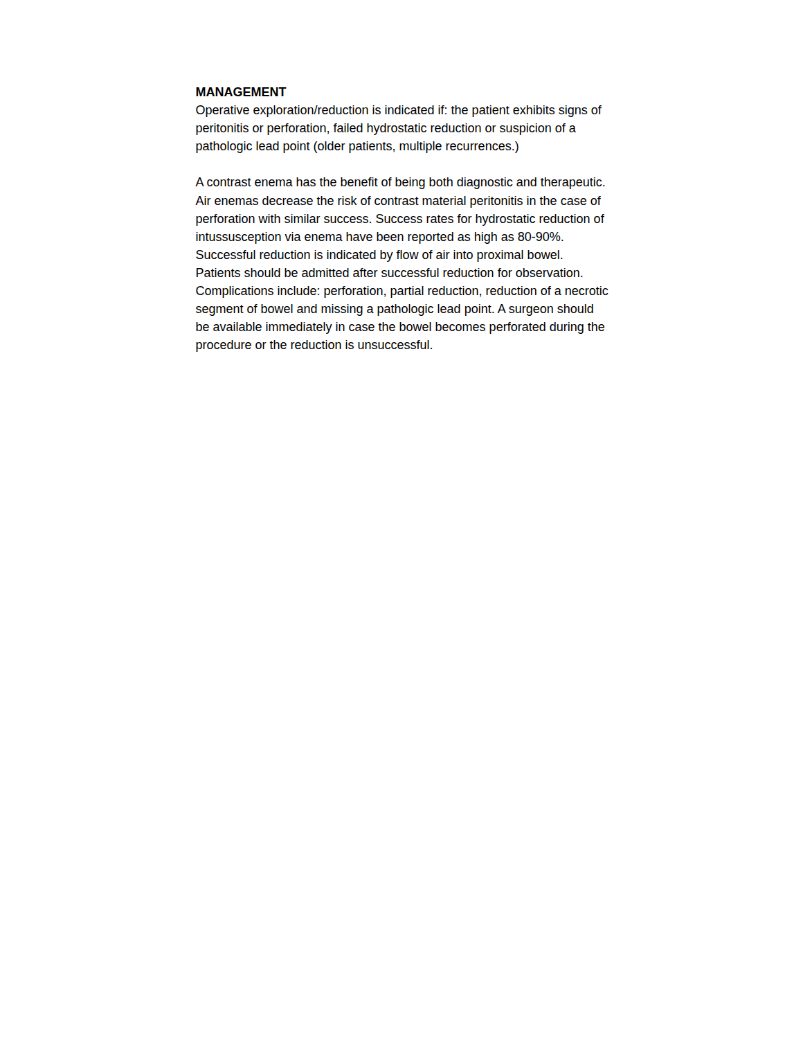MANAGEMENT
Operative exploration/reduction is indicated if: the patient exhibits signs of peritonitis or perforation, failed hydrostatic reduction or suspicion of a pathologic lead point (older patients, multiple recurrences.)
A contrast enema has the benefit of being both diagnostic and therapeutic. Air enemas decrease the risk of contrast material peritonitis in the case of perforation with similar success. Success rates for hydrostatic reduction of intussusception via enema have been reported as high as 80-90%. Successful reduction is indicated by flow of air into proximal bowel. Patients should be admitted after successful reduction for observation. Complications include: perforation, partial reduction, reduction of a necrotic segment of bowel and missing a pathologic lead point. A surgeon should be available immediately in case the bowel becomes perforated during the procedure or the reduction is unsuccessful.